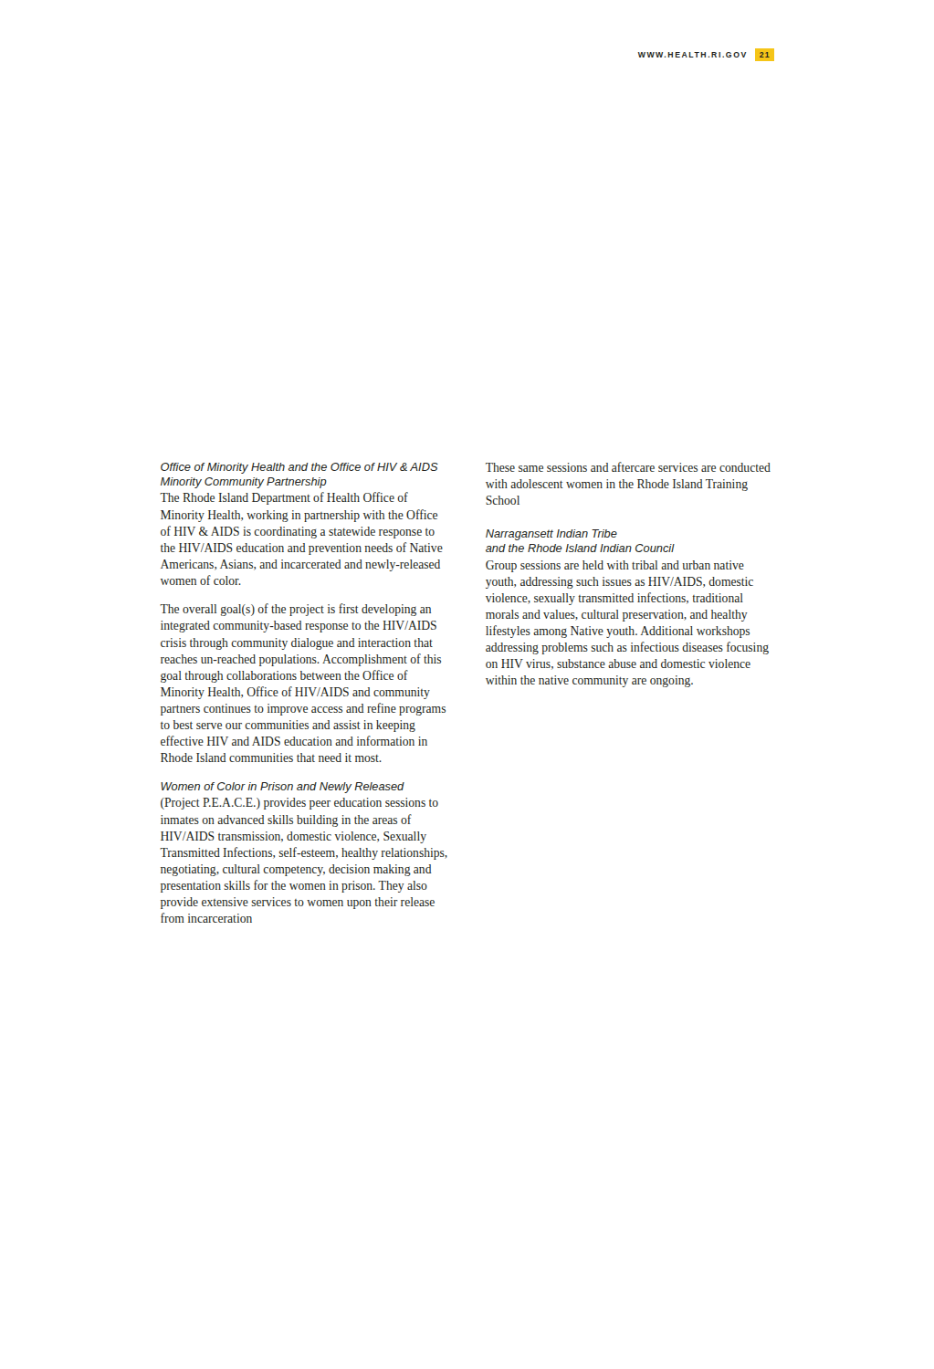WWW.HEALTH.RI.GOV 21
Office of Minority Health and the Office of HIV & AIDS Minority Community Partnership
The Rhode Island Department of Health Office of Minority Health, working in partnership with the Office of HIV & AIDS is coordinating a statewide response to the HIV/AIDS education and prevention needs of Native Americans, Asians, and incarcerated and newly-released women of color.
The overall goal(s) of the project is first developing an integrated community-based response to the HIV/AIDS crisis through community dialogue and interaction that reaches un-reached populations. Accomplishment of this goal through collaborations between the Office of Minority Health, Office of HIV/AIDS and community partners continues to improve access and refine programs to best serve our communities and assist in keeping effective HIV and AIDS education and information in Rhode Island communities that need it most.
Women of Color in Prison and Newly Released
(Project P.E.A.C.E.) provides peer education sessions to inmates on advanced skills building in the areas of HIV/AIDS transmission, domestic violence, Sexually Transmitted Infections, self-esteem, healthy relationships, negotiating, cultural competency, decision making and presentation skills for the women in prison. They also provide extensive services to women upon their release from incarceration
These same sessions and aftercare services are conducted with adolescent women in the Rhode Island Training School
Narragansett Indian Tribe
and the Rhode Island Indian Council
Group sessions are held with tribal and urban native youth, addressing such issues as HIV/AIDS, domestic violence, sexually transmitted infections, traditional morals and values, cultural preservation, and healthy lifestyles among Native youth. Additional workshops addressing problems such as infectious diseases focusing on HIV virus, substance abuse and domestic violence within the native community are ongoing.